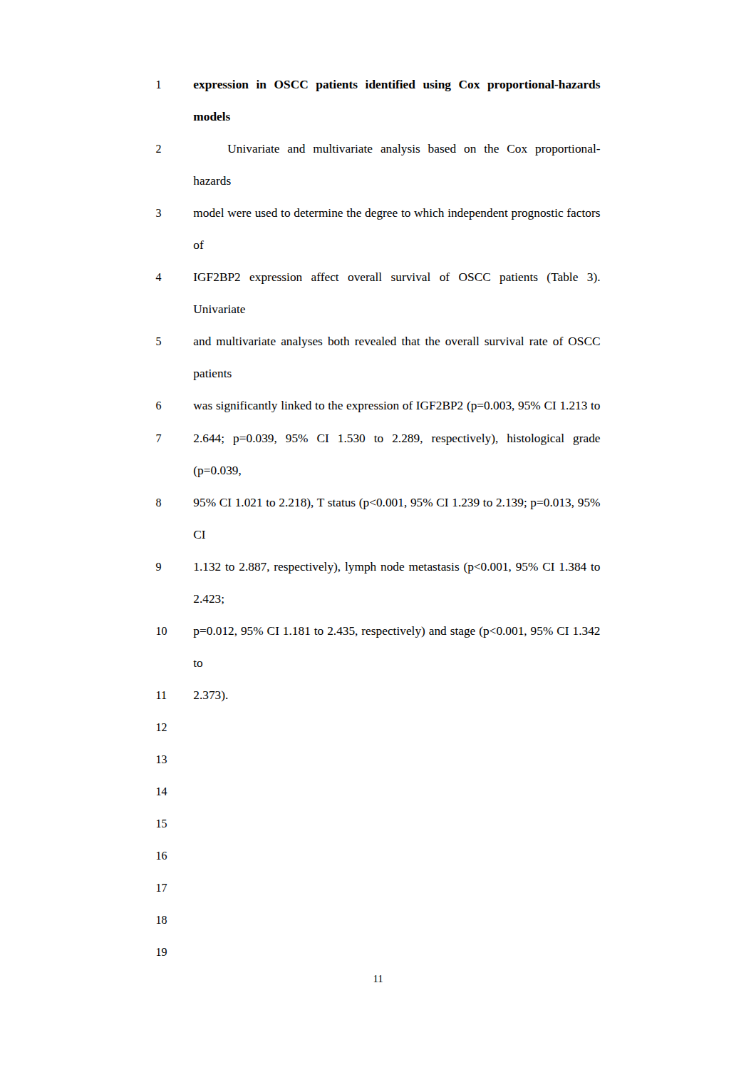1
expression in OSCC patients identified using Cox proportional-hazards models
2
Univariate and multivariate analysis based on the Cox proportional-hazards
3
model were used to determine the degree to which independent prognostic factors of
4
IGF2BP2 expression affect overall survival of OSCC patients (Table 3). Univariate
5
and multivariate analyses both revealed that the overall survival rate of OSCC patients
6
was significantly linked to the expression of IGF2BP2 (p=0.003, 95% CI 1.213 to
7
2.644; p=0.039, 95% CI 1.530 to 2.289, respectively), histological grade (p=0.039,
8
95% CI 1.021 to 2.218), T status (p<0.001, 95% CI 1.239 to 2.139; p=0.013, 95% CI
9
1.132 to 2.887, respectively), lymph node metastasis (p<0.001, 95% CI 1.384 to 2.423;
10
p=0.012, 95% CI 1.181 to 2.435, respectively) and stage (p<0.001, 95% CI 1.342 to
11
2.373).
12
13
14
15
16
17
18
19
11